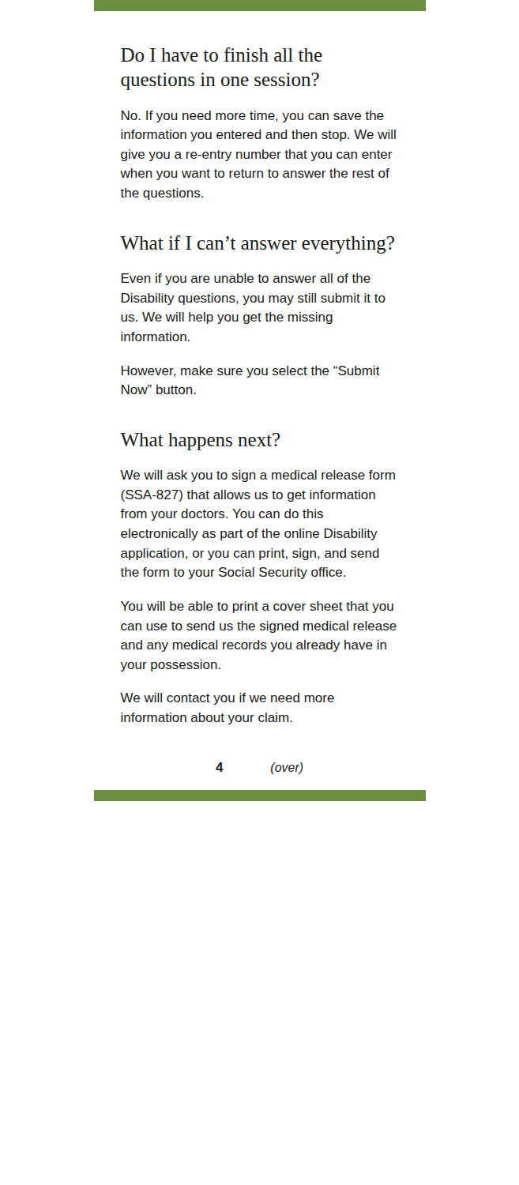Do I have to finish all the questions in one session?
No. If you need more time, you can save the information you entered and then stop. We will give you a re-entry number that you can enter when you want to return to answer the rest of the questions.
What if I can’t answer everything?
Even if you are unable to answer all of the Disability questions, you may still submit it to us. We will help you get the missing information.
However, make sure you select the “Submit Now” button.
What happens next?
We will ask you to sign a medical release form (SSA-827) that allows us to get information from your doctors. You can do this electronically as part of the online Disability application, or you can print, sign, and send the form to your Social Security office.
You will be able to print a cover sheet that you can use to send us the signed medical release and any medical records you already have in your possession.
We will contact you if we need more information about your claim.
4 (over)